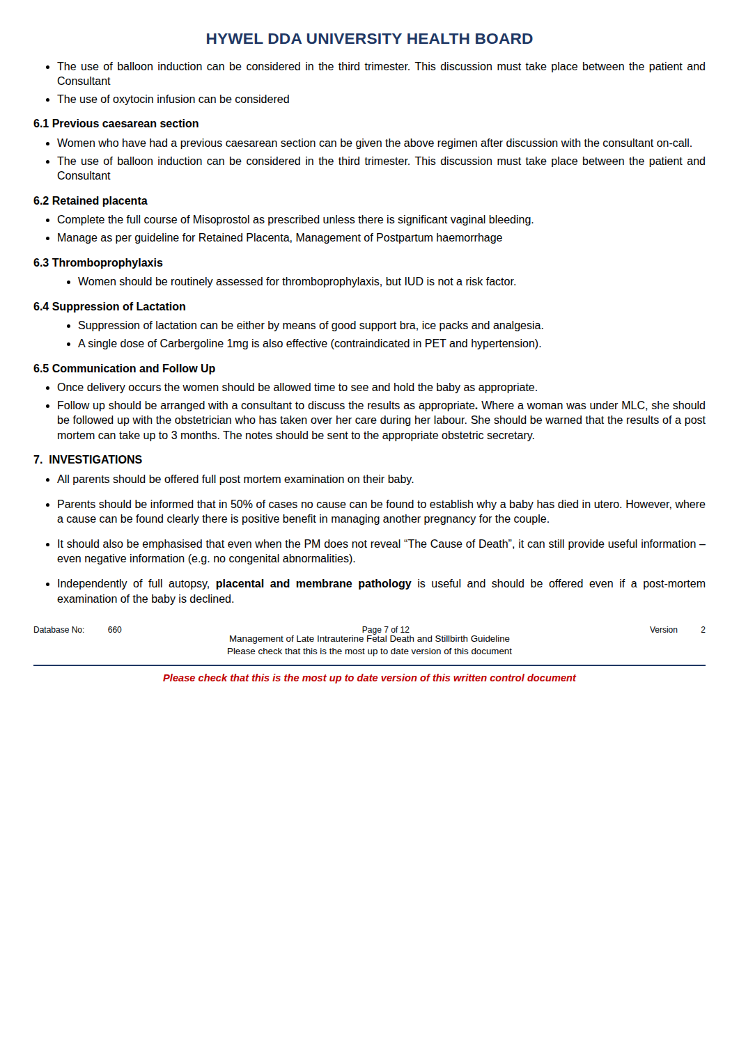HYWEL DDA UNIVERSITY HEALTH BOARD
The use of balloon induction can be considered in the third trimester. This discussion must take place between the patient and Consultant
The use of oxytocin infusion can be considered
6.1 Previous caesarean section
Women who have had a previous caesarean section can be given the above regimen after discussion with the consultant on-call.
The use of balloon induction can be considered in the third trimester. This discussion must take place between the patient and Consultant
6.2 Retained placenta
Complete the full course of Misoprostol as prescribed unless there is significant vaginal bleeding.
Manage as per guideline for Retained Placenta, Management of Postpartum haemorrhage
6.3 Thromboprophylaxis
Women should be routinely assessed for thromboprophylaxis, but IUD is not a risk factor.
6.4 Suppression of Lactation
Suppression of lactation can be either by means of good support bra, ice packs and analgesia.
A single dose of Carbergoline 1mg is also effective (contraindicated in PET and hypertension).
6.5 Communication and Follow Up
Once delivery occurs the women should be allowed time to see and hold the baby as appropriate.
Follow up should be arranged with a consultant to discuss the results as appropriate. Where a woman was under MLC, she should be followed up with the obstetrician who has taken over her care during her labour. She should be warned that the results of a post mortem can take up to 3 months. The notes should be sent to the appropriate obstetric secretary.
7. INVESTIGATIONS
All parents should be offered full post mortem examination on their baby.
Parents should be informed that in 50% of cases no cause can be found to establish why a baby has died in utero. However, where a cause can be found clearly there is positive benefit in managing another pregnancy for the couple.
It should also be emphasised that even when the PM does not reveal “The Cause of Death”, it can still provide useful information – even negative information (e.g. no congenital abnormalities).
Independently of full autopsy, placental and membrane pathology is useful and should be offered even if a post-mortem examination of the baby is declined.
Database No: 660 Page 7 of 12 Version 2
Management of Late Intrauterine Fetal Death and Stillbirth Guideline
Please check that this is the most up to date version of this document
Please check that this is the most up to date version of this written control document